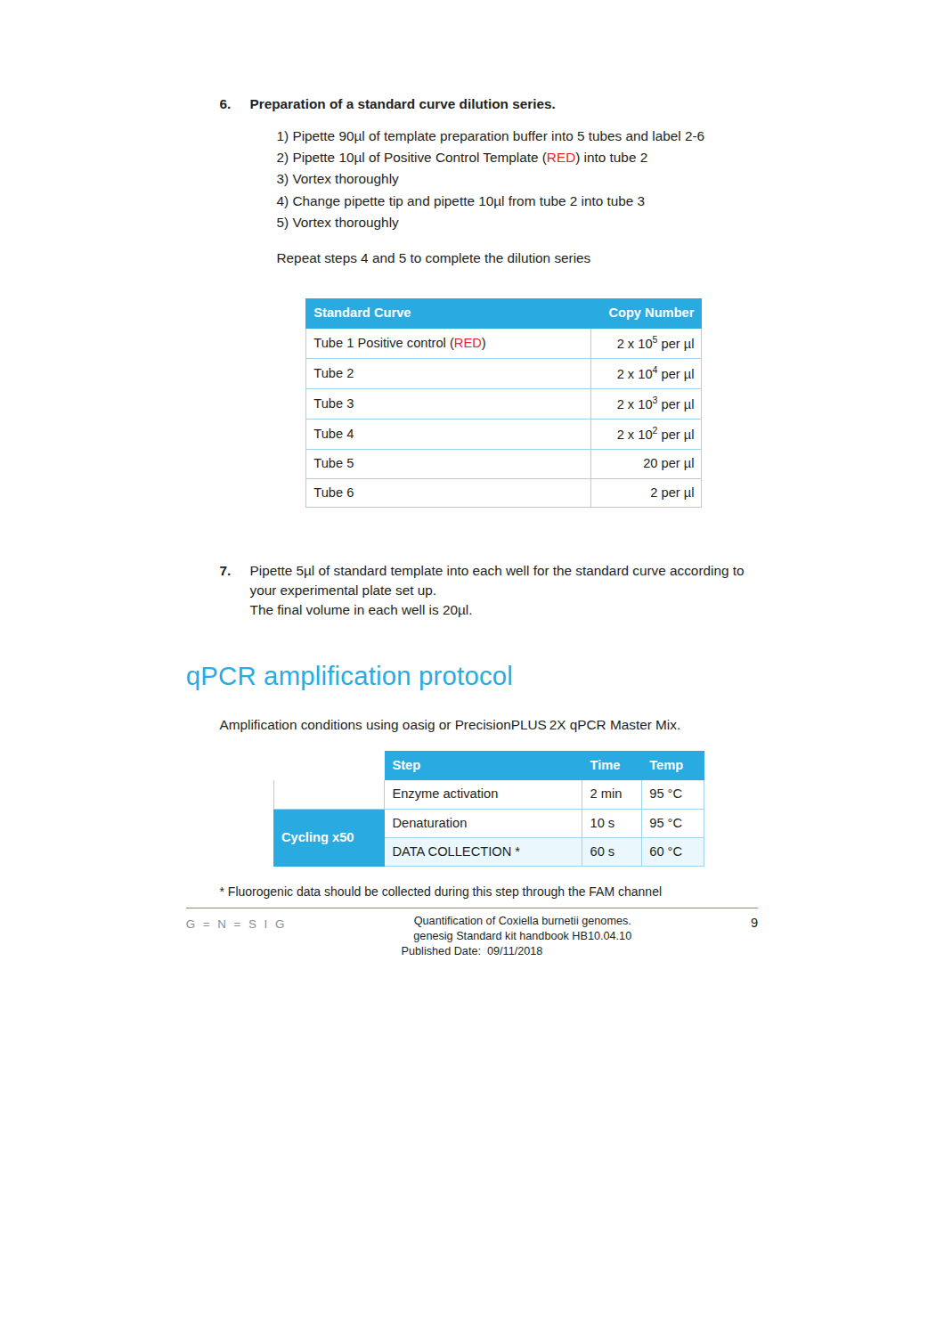6. Preparation of a standard curve dilution series.
1) Pipette 90µl of template preparation buffer into 5 tubes and label 2-6
2) Pipette 10µl of Positive Control Template (RED) into tube 2
3) Vortex thoroughly
4) Change pipette tip and pipette 10µl from tube 2 into tube 3
5) Vortex thoroughly
Repeat steps 4 and 5 to complete the dilution series
| Standard Curve | Copy Number |
| --- | --- |
| Tube 1 Positive control ( RED ) | 2 x 10 5 per µl |
| Tube 2 | 2 x 10 4 per µl |
| Tube 3 | 2 x 10 3 per µl |
| Tube 4 | 2 x 10 2 per µl |
| Tube 5 | 20 per µl |
| Tube 6 | 2 per µl |
7. Pipette 5µl of standard template into each well for the standard curve according to your experimental plate set up.
The final volume in each well is 20µl.
qPCR amplification protocol
Amplification conditions using oasig or PrecisionPLUS 2X qPCR Master Mix.
| | Step | Time | Temp |
| --- | --- | --- | --- |
| | Enzyme activation | 2 min | 95 °C |
| Cycling x50 | Denaturation | 10 s | 95 °C |
| DATA COLLECTION * | 60 s | 60 °C |
* Fluorogenic data should be collected during this step through the FAM channel
G = N = S I G
Quantification of Coxiella burnetii genomes.
genesig Standard kit handbook HB10.04.10
Published Date: 09/11/2018
9